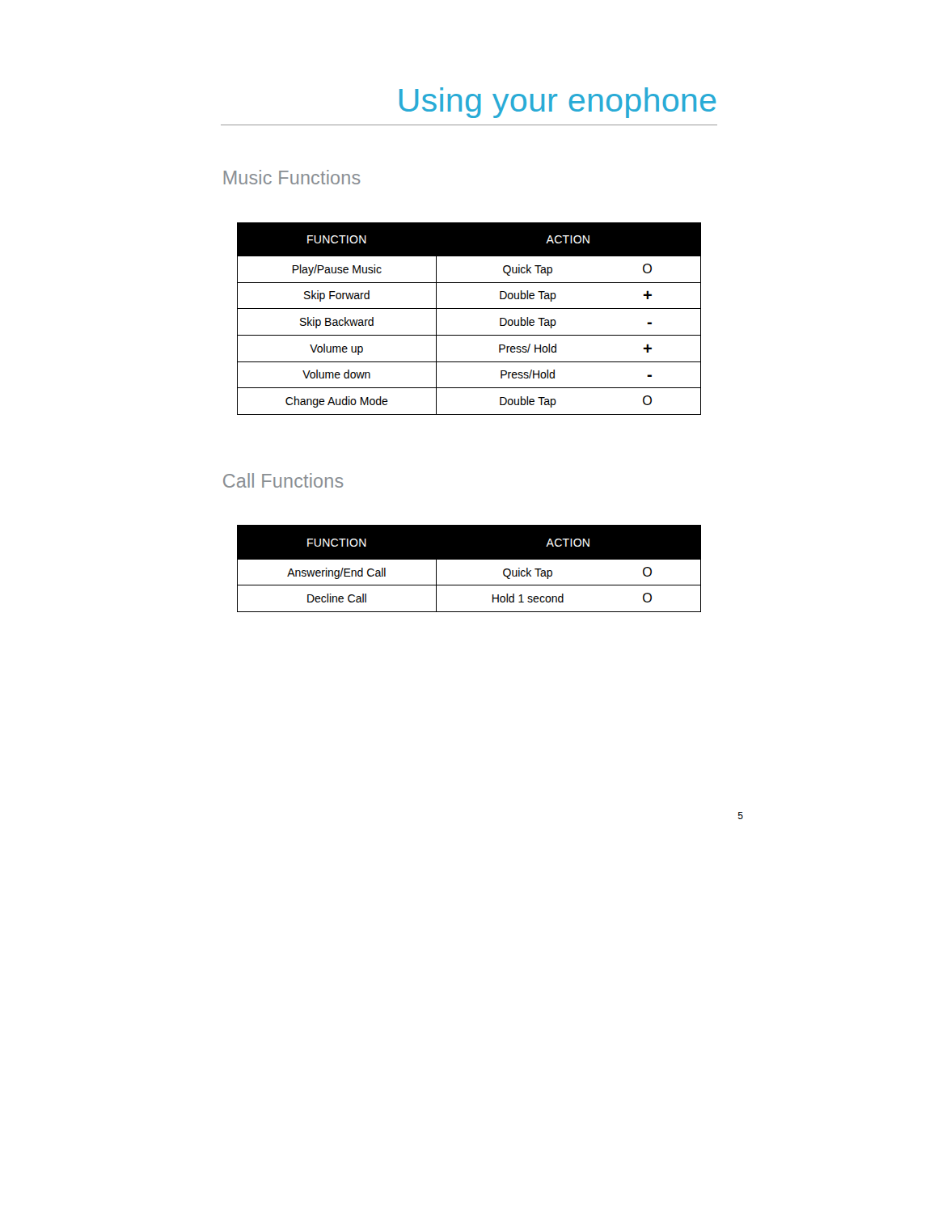Using your enophone
Music Functions
| FUNCTION | ACTION |
| --- | --- |
| Play/Pause Music | Quick Tap O |
| Skip Forward | Double Tap + |
| Skip Backward | Double Tap - |
| Volume up | Press/ Hold + |
| Volume down | Press/Hold - |
| Change Audio Mode | Double Tap O |
Call Functions
| FUNCTION | ACTION |
| --- | --- |
| Answering/End Call | Quick Tap O |
| Decline Call | Hold 1 second O |
5